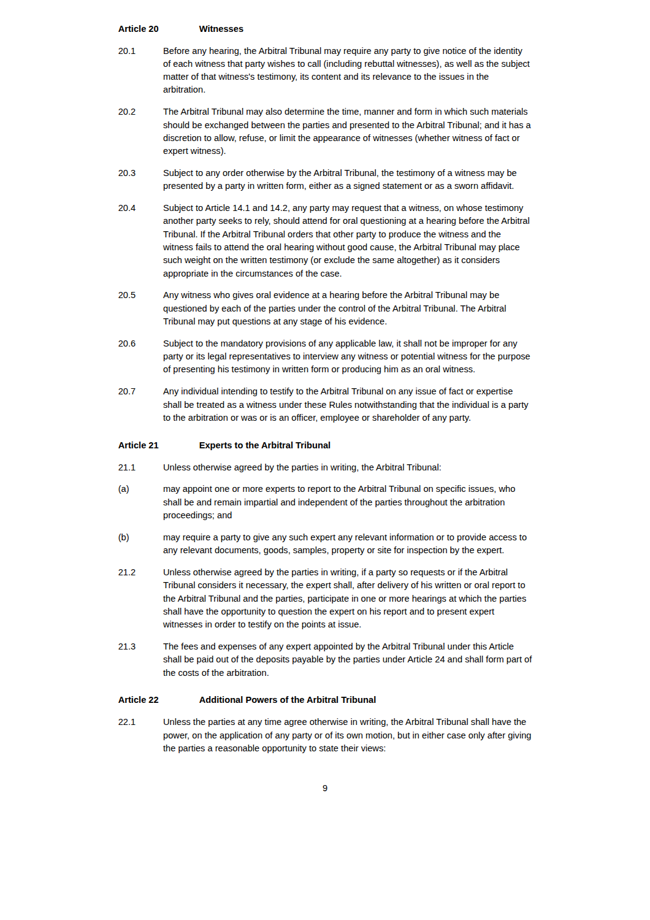Article 20 Witnesses
20.1
Before any hearing, the Arbitral Tribunal may require any party to give notice of the identity of each witness that party wishes to call (including rebuttal witnesses), as well as the subject matter of that witness's testimony, its content and its relevance to the issues in the arbitration.
20.2
The Arbitral Tribunal may also determine the time, manner and form in which such materials should be exchanged between the parties and presented to the Arbitral Tribunal; and it has a discretion to allow, refuse, or limit the appearance of witnesses (whether witness of fact or expert witness).
20.3
Subject to any order otherwise by the Arbitral Tribunal, the testimony of a witness may be presented by a party in written form, either as a signed statement or as a sworn affidavit.
20.4
Subject to Article 14.1 and 14.2, any party may request that a witness, on whose testimony another party seeks to rely, should attend for oral questioning at a hearing before the Arbitral Tribunal. If the Arbitral Tribunal orders that other party to produce the witness and the witness fails to attend the oral hearing without good cause, the Arbitral Tribunal may place such weight on the written testimony (or exclude the same altogether) as it considers appropriate in the circumstances of the case.
20.5
Any witness who gives oral evidence at a hearing before the Arbitral Tribunal may be questioned by each of the parties under the control of the Arbitral Tribunal. The Arbitral Tribunal may put questions at any stage of his evidence.
20.6
Subject to the mandatory provisions of any applicable law, it shall not be improper for any party or its legal representatives to interview any witness or potential witness for the purpose of presenting his testimony in written form or producing him as an oral witness.
20.7
Any individual intending to testify to the Arbitral Tribunal on any issue of fact or expertise shall be treated as a witness under these Rules notwithstanding that the individual is a party to the arbitration or was or is an officer, employee or shareholder of any party.
Article 21 Experts to the Arbitral Tribunal
21.1
Unless otherwise agreed by the parties in writing, the Arbitral Tribunal:
(a)
may appoint one or more experts to report to the Arbitral Tribunal on specific issues, who shall be and remain impartial and independent of the parties throughout the arbitration proceedings; and
(b)
may require a party to give any such expert any relevant information or to provide access to any relevant documents, goods, samples, property or site for inspection by the expert.
21.2
Unless otherwise agreed by the parties in writing, if a party so requests or if the Arbitral Tribunal considers it necessary, the expert shall, after delivery of his written or oral report to the Arbitral Tribunal and the parties, participate in one or more hearings at which the parties shall have the opportunity to question the expert on his report and to present expert witnesses in order to testify on the points at issue.
21.3
The fees and expenses of any expert appointed by the Arbitral Tribunal under this Article shall be paid out of the deposits payable by the parties under Article 24 and shall form part of the costs of the arbitration.
Article 22 Additional Powers of the Arbitral Tribunal
22.1
Unless the parties at any time agree otherwise in writing, the Arbitral Tribunal shall have the power, on the application of any party or of its own motion, but in either case only after giving the parties a reasonable opportunity to state their views:
9